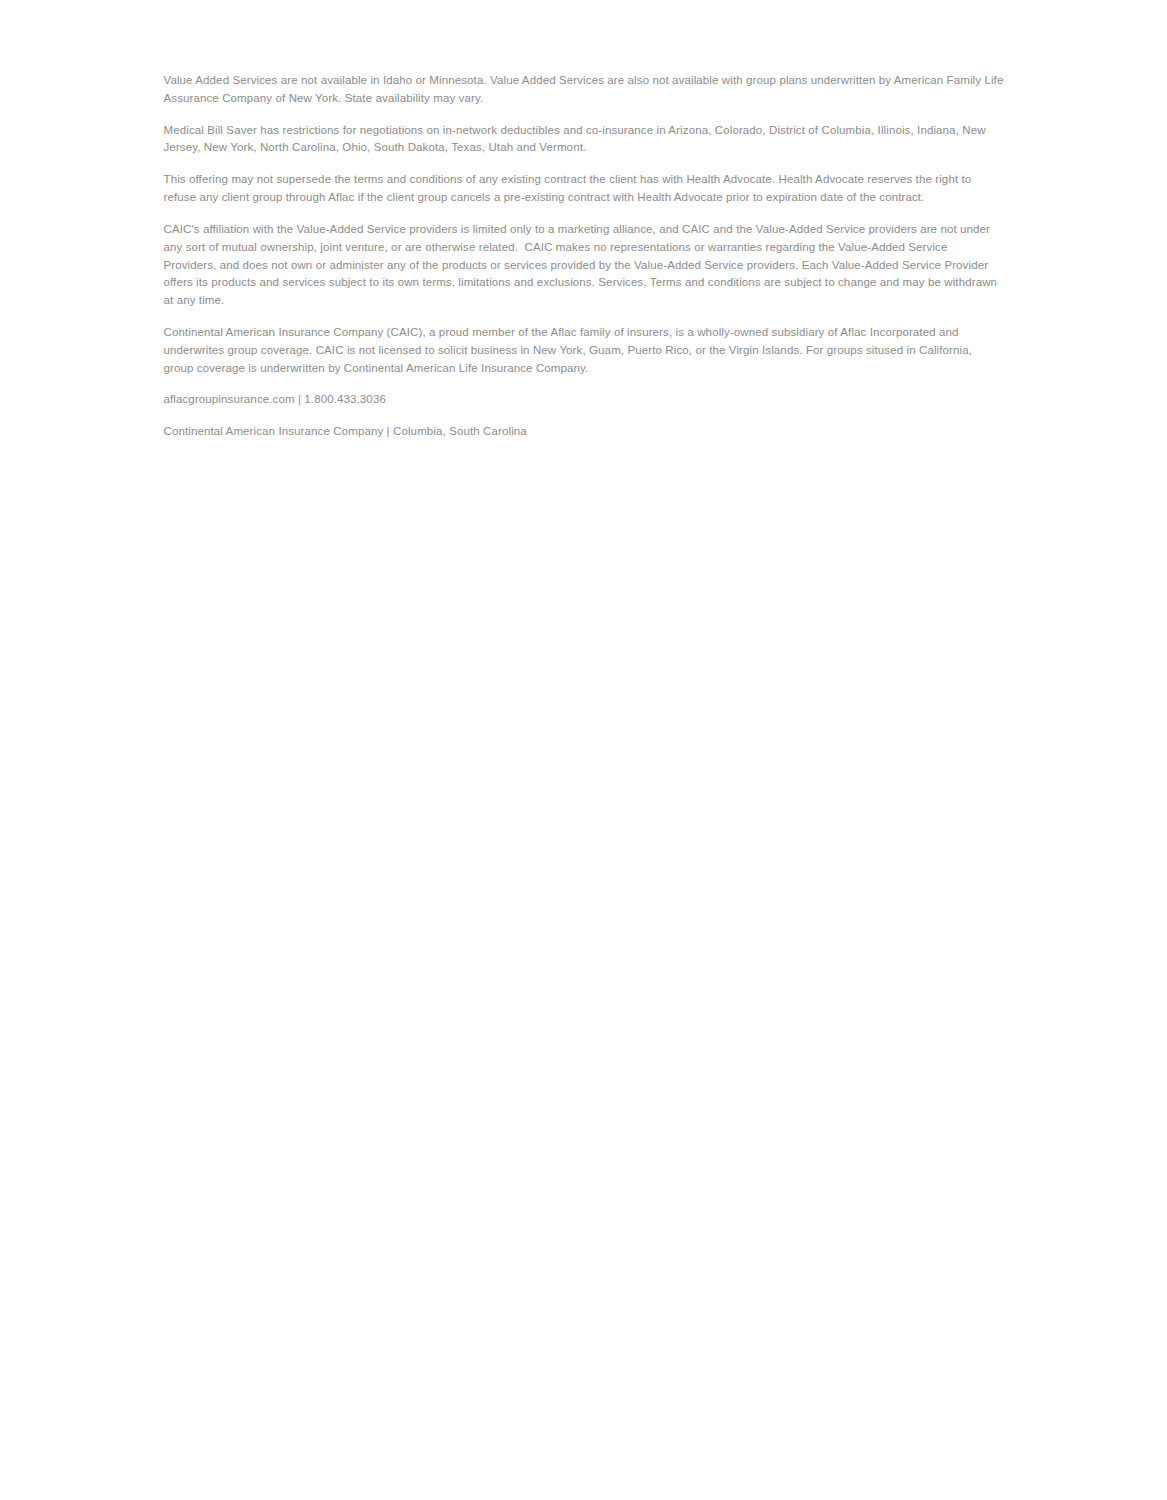Value Added Services are not available in Idaho or Minnesota. Value Added Services are also not available with group plans underwritten by American Family Life Assurance Company of New York. State availability may vary.
Medical Bill Saver has restrictions for negotiations on in-network deductibles and co-insurance in Arizona, Colorado, District of Columbia, Illinois, Indiana, New Jersey, New York, North Carolina, Ohio, South Dakota, Texas, Utah and Vermont.
This offering may not supersede the terms and conditions of any existing contract the client has with Health Advocate. Health Advocate reserves the right to refuse any client group through Aflac if the client group cancels a pre-existing contract with Health Advocate prior to expiration date of the contract.
CAIC's affiliation with the Value-Added Service providers is limited only to a marketing alliance, and CAIC and the Value-Added Service providers are not under any sort of mutual ownership, joint venture, or are otherwise related. CAIC makes no representations or warranties regarding the Value-Added Service Providers, and does not own or administer any of the products or services provided by the Value-Added Service providers. Each Value-Added Service Provider offers its products and services subject to its own terms, limitations and exclusions. Services, Terms and conditions are subject to change and may be withdrawn at any time.
Continental American Insurance Company (CAIC), a proud member of the Aflac family of insurers, is a wholly-owned subsidiary of Aflac Incorporated and underwrites group coverage. CAIC is not licensed to solicit business in New York, Guam, Puerto Rico, or the Virgin Islands. For groups sitused in California, group coverage is underwritten by Continental American Life Insurance Company.
aflacgroupinsurance.com | 1.800.433.3036
Continental American Insurance Company | Columbia, South Carolina